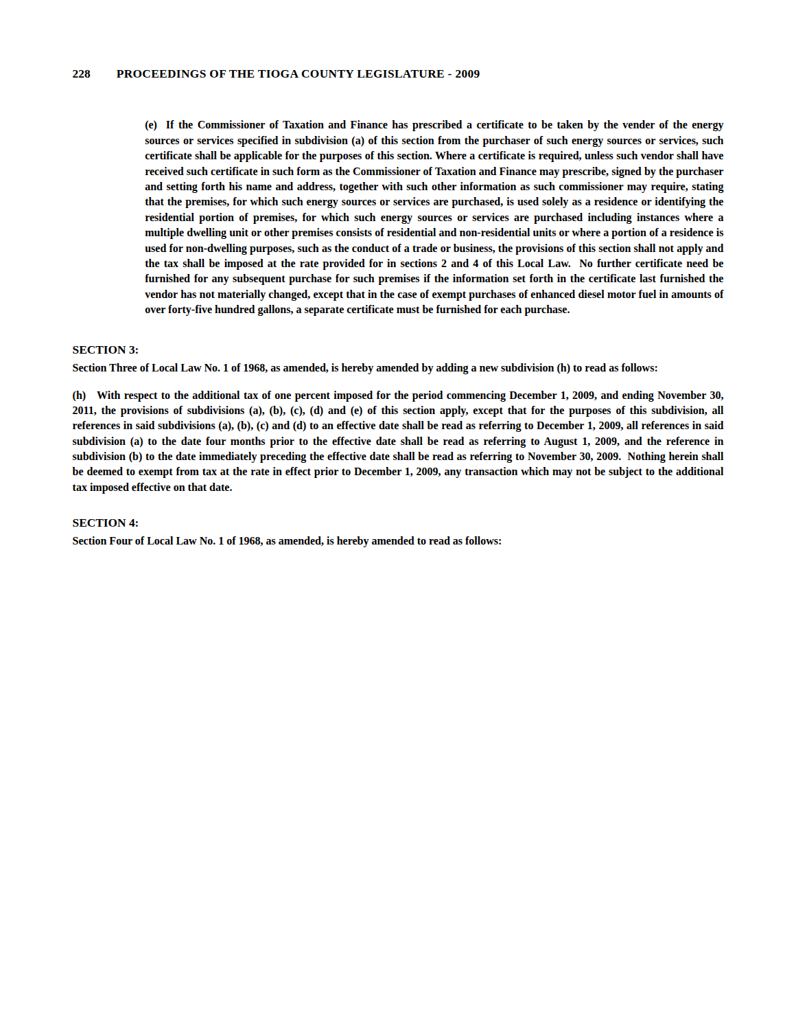228 PROCEEDINGS OF THE TIOGA COUNTY LEGISLATURE - 2009
(e) If the Commissioner of Taxation and Finance has prescribed a certificate to be taken by the vender of the energy sources or services specified in subdivision (a) of this section from the purchaser of such energy sources or services, such certificate shall be applicable for the purposes of this section. Where a certificate is required, unless such vendor shall have received such certificate in such form as the Commissioner of Taxation and Finance may prescribe, signed by the purchaser and setting forth his name and address, together with such other information as such commissioner may require, stating that the premises, for which such energy sources or services are purchased, is used solely as a residence or identifying the residential portion of premises, for which such energy sources or services are purchased including instances where a multiple dwelling unit or other premises consists of residential and non-residential units or where a portion of a residence is used for non-dwelling purposes, such as the conduct of a trade or business, the provisions of this section shall not apply and the tax shall be imposed at the rate provided for in sections 2 and 4 of this Local Law. No further certificate need be furnished for any subsequent purchase for such premises if the information set forth in the certificate last furnished the vendor has not materially changed, except that in the case of exempt purchases of enhanced diesel motor fuel in amounts of over forty-five hundred gallons, a separate certificate must be furnished for each purchase.
SECTION 3:
Section Three of Local Law No. 1 of 1968, as amended, is hereby amended by adding a new subdivision (h) to read as follows:
(h) With respect to the additional tax of one percent imposed for the period commencing December 1, 2009, and ending November 30, 2011, the provisions of subdivisions (a), (b), (c), (d) and (e) of this section apply, except that for the purposes of this subdivision, all references in said subdivisions (a), (b), (c) and (d) to an effective date shall be read as referring to December 1, 2009, all references in said subdivision (a) to the date four months prior to the effective date shall be read as referring to August 1, 2009, and the reference in subdivision (b) to the date immediately preceding the effective date shall be read as referring to November 30, 2009. Nothing herein shall be deemed to exempt from tax at the rate in effect prior to December 1, 2009, any transaction which may not be subject to the additional tax imposed effective on that date.
SECTION 4:
Section Four of Local Law No. 1 of 1968, as amended, is hereby amended to read as follows: